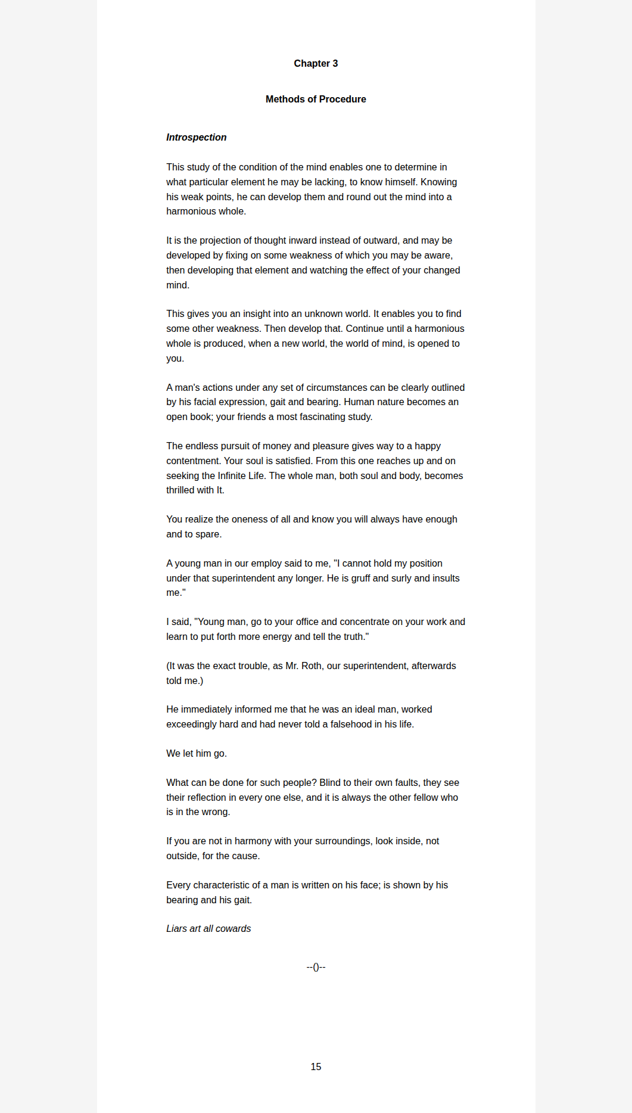Chapter 3
Methods of Procedure
Introspection
This study of the condition of the mind enables one to determine in what particular element he may be lacking, to know himself. Knowing his weak points, he can develop them and round out the mind into a harmonious whole.
It is the projection of thought inward instead of outward, and may be developed by fixing on some weakness of which you may be aware, then developing that element and watching the effect of your changed mind.
This gives you an insight into an unknown world. It enables you to find some other weakness. Then develop that. Continue until a harmonious whole is produced, when a new world, the world of mind, is opened to you.
A man's actions under any set of circumstances can be clearly outlined by his facial expression, gait and bearing. Human nature becomes an open book; your friends a most fascinating study.
The endless pursuit of money and pleasure gives way to a happy contentment. Your soul is satisfied. From this one reaches up and on seeking the Infinite Life. The whole man, both soul and body, becomes thrilled with It.
You realize the oneness of all and know you will always have enough and to spare.
A young man in our employ said to me, "I cannot hold my position under that superintendent any longer. He is gruff and surly and insults me."
I said, "Young man, go to your office and concentrate on your work and learn to put forth more energy and tell the truth."
(It was the exact trouble, as Mr. Roth, our superintendent, afterwards told me.)
He immediately informed me that he was an ideal man, worked exceedingly hard and had never told a falsehood in his life.
We let him go.
What can be done for such people? Blind to their own faults, they see their reflection in every one else, and it is always the other fellow who is in the wrong.
If you are not in harmony with your surroundings, look inside, not outside, for the cause.
Every characteristic of a man is written on his face; is shown by his bearing and his gait.
Liars art all cowards
--()--
15